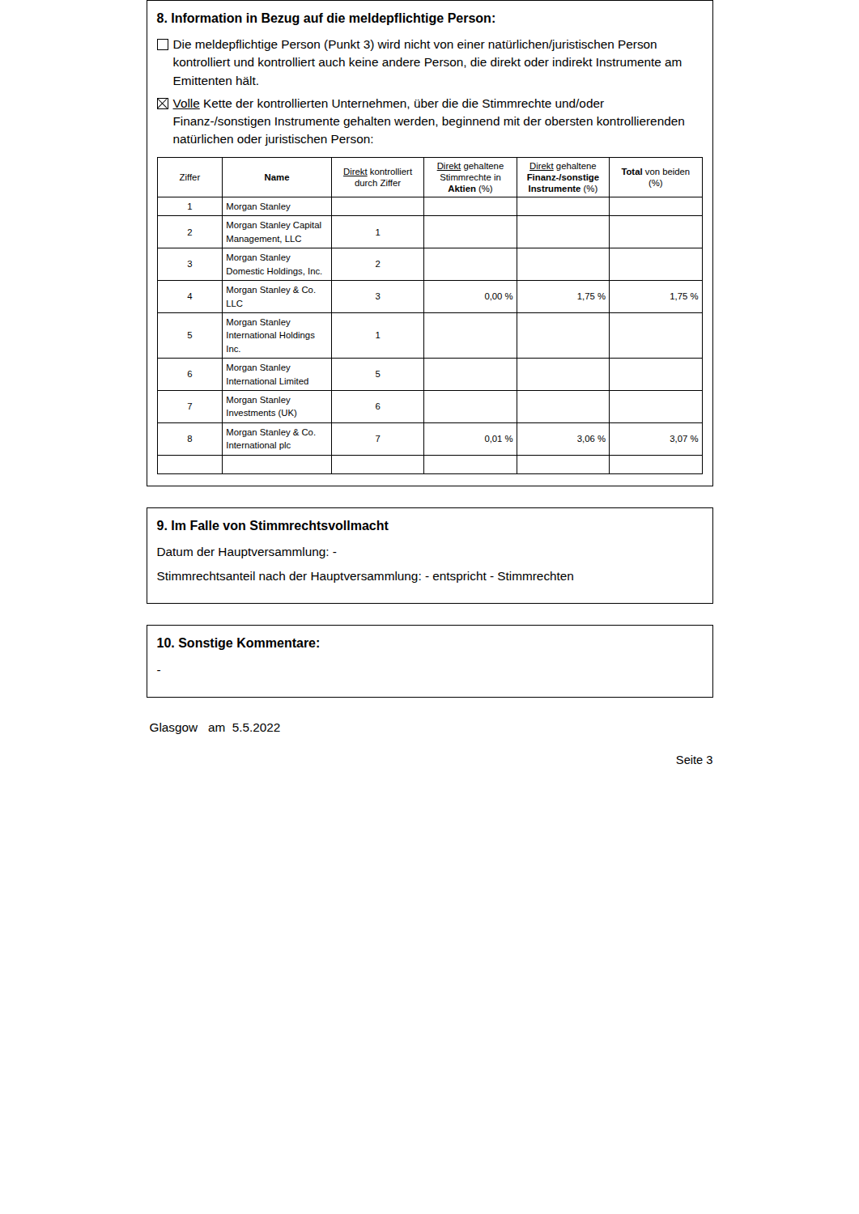8. Information in Bezug auf die meldepflichtige Person:
Die meldepflichtige Person (Punkt 3) wird nicht von einer natürlichen/juristischen Person kontrolliert und kontrolliert auch keine andere Person, die direkt oder indirekt Instrumente am Emittenten hält.
Volle Kette der kontrollierten Unternehmen, über die die Stimmrechte und/oder Finanz-/sonstigen Instrumente gehalten werden, beginnend mit der obersten kontrollierenden natürlichen oder juristischen Person:
| Ziffer | Name | Direkt kontrolliert durch Ziffer | Direkt gehaltene Stimmrechte in Aktien (%) | Direkt gehaltene Finanz-/sonstige Instrumente (%) | Total von beiden (%) |
| --- | --- | --- | --- | --- | --- |
| 1 | Morgan Stanley | | | | |
| 2 | Morgan Stanley Capital Management, LLC | 1 | | | |
| 3 | Morgan Stanley Domestic Holdings, Inc. | 2 | | | |
| 4 | Morgan Stanley & Co. LLC | 3 | 0,00 % | 1,75 % | 1,75 % |
| 5 | Morgan Stanley International Holdings Inc. | 1 | | | |
| 6 | Morgan Stanley International Limited | 5 | | | |
| 7 | Morgan Stanley Investments (UK) | 6 | | | |
| 8 | Morgan Stanley & Co. International plc | 7 | 0,01 % | 3,06 % | 3,07 % |
9. Im Falle von Stimmrechtsvollmacht
Datum der Hauptversammlung: -
Stimmrechtsanteil nach der Hauptversammlung: - entspricht - Stimmrechten
10. Sonstige Kommentare:
-
Glasgow am 5.5.2022
Seite 3